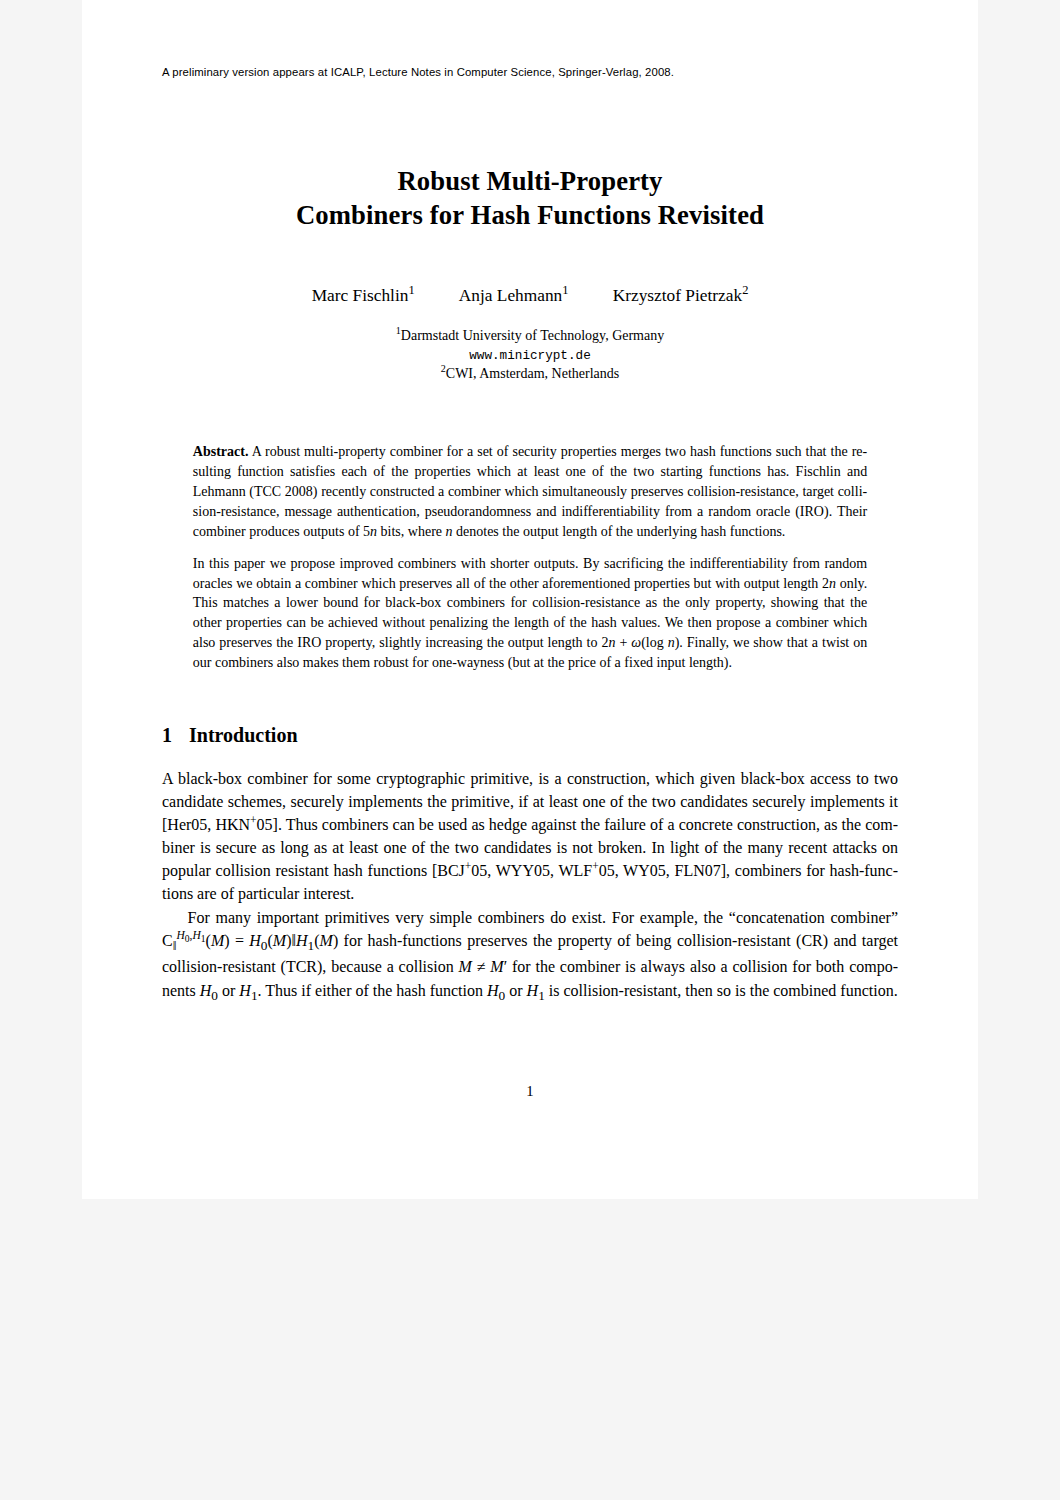A preliminary version appears at ICALP, Lecture Notes in Computer Science, Springer-Verlag, 2008.
Robust Multi-Property
Combiners for Hash Functions Revisited
Marc Fischlin1 Anja Lehmann1 Krzysztof Pietrzak2
1Darmstadt University of Technology, Germany
www.minicrypt.de
2CWI, Amsterdam, Netherlands
Abstract. A robust multi-property combiner for a set of security properties merges two hash functions such that the resulting function satisfies each of the properties which at least one of the two starting functions has. Fischlin and Lehmann (TCC 2008) recently constructed a combiner which simultaneously preserves collision-resistance, target collision-resistance, message authentication, pseudorandomness and indifferentiability from a random oracle (IRO). Their combiner produces outputs of 5n bits, where n denotes the output length of the underlying hash functions.
In this paper we propose improved combiners with shorter outputs. By sacrificing the indifferentiability from random oracles we obtain a combiner which preserves all of the other aforementioned properties but with output length 2n only. This matches a lower bound for black-box combiners for collision-resistance as the only property, showing that the other properties can be achieved without penalizing the length of the hash values. We then propose a combiner which also preserves the IRO property, slightly increasing the output length to 2n + ω(log n). Finally, we show that a twist on our combiners also makes them robust for one-wayness (but at the price of a fixed input length).
1 Introduction
A black-box combiner for some cryptographic primitive, is a construction, which given black-box access to two candidate schemes, securely implements the primitive, if at least one of the two candidates securely implements it [Her05, HKN+05]. Thus combiners can be used as hedge against the failure of a concrete construction, as the combiner is secure as long as at least one of the two candidates is not broken. In light of the many recent attacks on popular collision resistant hash functions [BCJ+05, WYY05, WLF+05, WY05, FLN07], combiners for hash-functions are of particular interest.
For many important primitives very simple combiners do exist. For example, the “concatenation combiner” C‖H0,H1(M) = H0(M)‖H1(M) for hash-functions preserves the property of being collision-resistant (CR) and target collision-resistant (TCR), because a collision M ≠ M′ for the combiner is always also a collision for both components H0 or H1. Thus if either of the hash function H0 or H1 is collision-resistant, then so is the combined function.
1